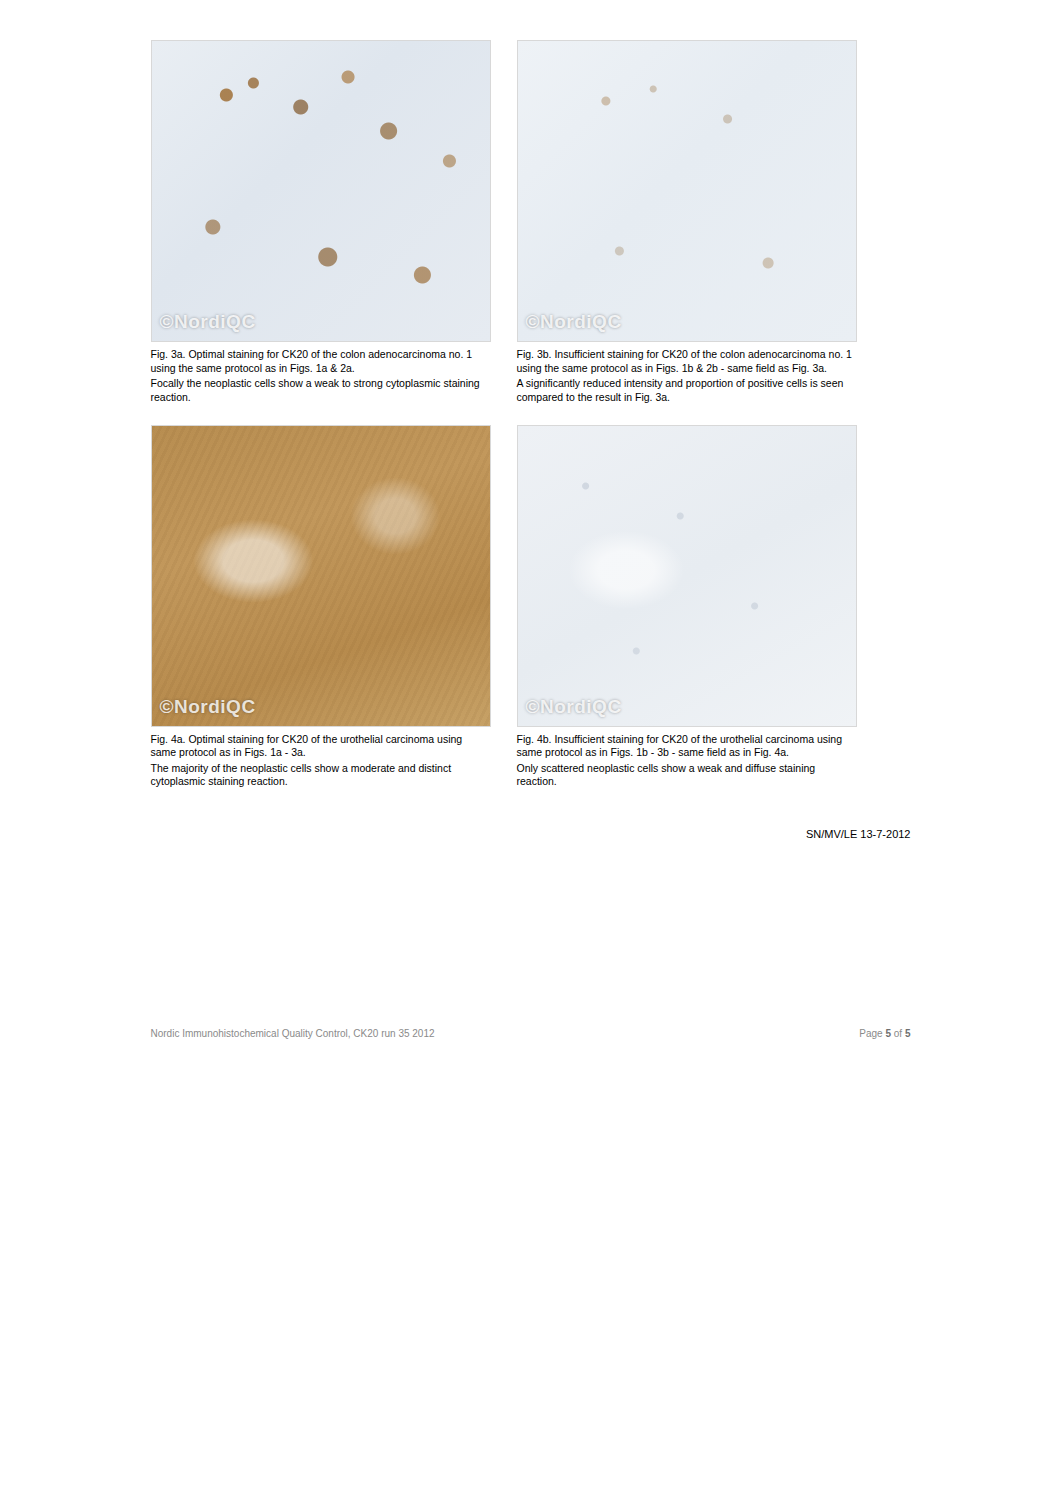©NordiQC
Fig. 3a. Optimal staining for CK20 of the colon adenocarcinoma no. 1 using the same protocol as in Figs. 1a & 2a.
Focally the neoplastic cells show a weak to strong cytoplasmic staining reaction.
©NordiQC
Fig. 3b. Insufficient staining for CK20 of the colon adenocarcinoma no. 1 using the same protocol as in Figs. 1b & 2b - same field as Fig. 3a.
A significantly reduced intensity and proportion of positive cells is seen compared to the result in Fig. 3a.
©NordiQC
Fig. 4a. Optimal staining for CK20 of the urothelial carcinoma using same protocol as in Figs. 1a - 3a.
The majority of the neoplastic cells show a moderate and distinct cytoplasmic staining reaction.
©NordiQC
Fig. 4b. Insufficient staining for CK20 of the urothelial carcinoma using same protocol as in Figs. 1b - 3b - same field as in Fig. 4a.
Only scattered neoplastic cells show a weak and diffuse staining reaction.
SN/MV/LE 13-7-2012
Nordic Immunohistochemical Quality Control, CK20 run 35 2012 Page 5 of 5